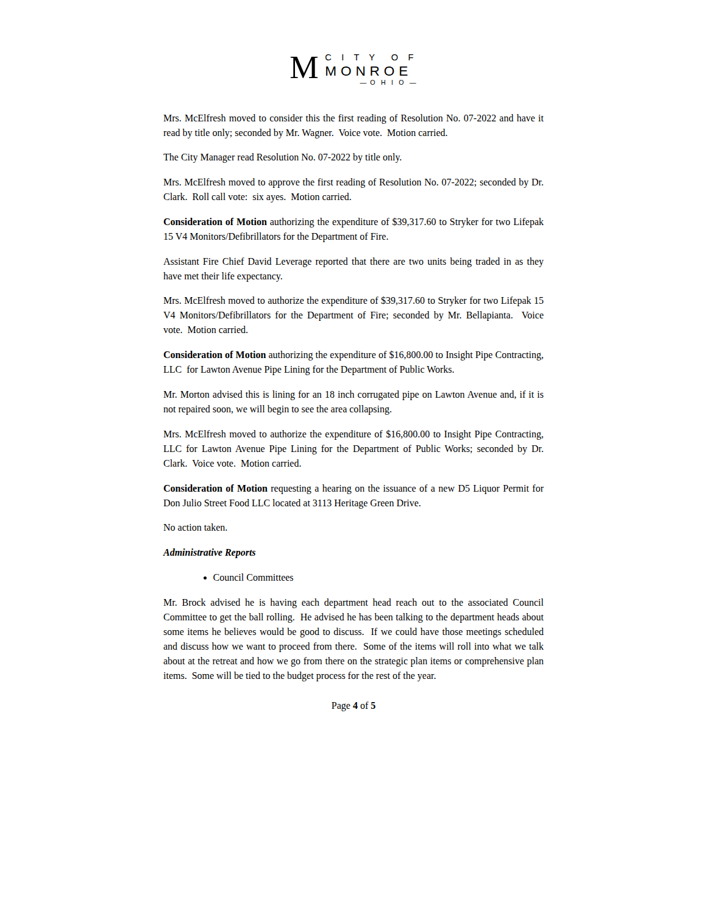M
C I T Y O F
MONROE
— O H I O —
Mrs. McElfresh moved to consider this the first reading of Resolution No. 07-2022 and have it read by title only; seconded by Mr. Wagner. Voice vote. Motion carried.
The City Manager read Resolution No. 07-2022 by title only.
Mrs. McElfresh moved to approve the first reading of Resolution No. 07-2022; seconded by Dr. Clark. Roll call vote: six ayes. Motion carried.
Consideration of Motion authorizing the expenditure of $39,317.60 to Stryker for two Lifepak 15 V4 Monitors/Defibrillators for the Department of Fire.
Assistant Fire Chief David Leverage reported that there are two units being traded in as they have met their life expectancy.
Mrs. McElfresh moved to authorize the expenditure of $39,317.60 to Stryker for two Lifepak 15 V4 Monitors/Defibrillators for the Department of Fire; seconded by Mr. Bellapianta. Voice vote. Motion carried.
Consideration of Motion authorizing the expenditure of $16,800.00 to Insight Pipe Contracting, LLC for Lawton Avenue Pipe Lining for the Department of Public Works.
Mr. Morton advised this is lining for an 18 inch corrugated pipe on Lawton Avenue and, if it is not repaired soon, we will begin to see the area collapsing.
Mrs. McElfresh moved to authorize the expenditure of $16,800.00 to Insight Pipe Contracting, LLC for Lawton Avenue Pipe Lining for the Department of Public Works; seconded by Dr. Clark. Voice vote. Motion carried.
Consideration of Motion requesting a hearing on the issuance of a new D5 Liquor Permit for Don Julio Street Food LLC located at 3113 Heritage Green Drive.
No action taken.
Administrative Reports
Council Committees
Mr. Brock advised he is having each department head reach out to the associated Council Committee to get the ball rolling. He advised he has been talking to the department heads about some items he believes would be good to discuss. If we could have those meetings scheduled and discuss how we want to proceed from there. Some of the items will roll into what we talk about at the retreat and how we go from there on the strategic plan items or comprehensive plan items. Some will be tied to the budget process for the rest of the year.
Page 4 of 5